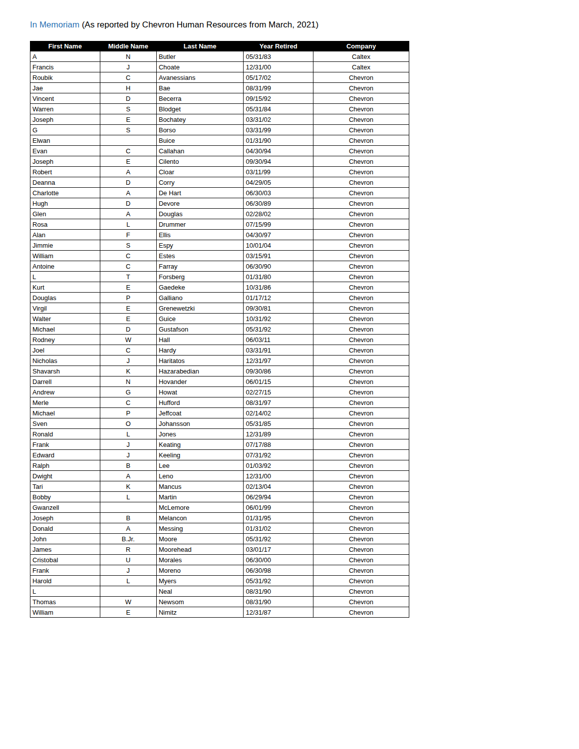In Memoriam (As reported by Chevron Human Resources from March, 2021)
| First Name | Middle Name | Last Name | Year Retired | Company |
| --- | --- | --- | --- | --- |
| A | N | Butler | 05/31/83 | Caltex |
| Francis | J | Choate | 12/31/00 | Caltex |
| Roubik | C | Avanessians | 05/17/02 | Chevron |
| Jae | H | Bae | 08/31/99 | Chevron |
| Vincent | D | Becerra | 09/15/92 | Chevron |
| Warren | S | Blodget | 05/31/84 | Chevron |
| Joseph | E | Bochatey | 03/31/02 | Chevron |
| G | S | Borso | 03/31/99 | Chevron |
| Elwan | | Buice | 01/31/90 | Chevron |
| Evan | C | Callahan | 04/30/94 | Chevron |
| Joseph | E | Cilento | 09/30/94 | Chevron |
| Robert | A | Cloar | 03/11/99 | Chevron |
| Deanna | D | Corry | 04/29/05 | Chevron |
| Charlotte | A | De Hart | 06/30/03 | Chevron |
| Hugh | D | Devore | 06/30/89 | Chevron |
| Glen | A | Douglas | 02/28/02 | Chevron |
| Rosa | L | Drummer | 07/15/99 | Chevron |
| Alan | F | Ellis | 04/30/97 | Chevron |
| Jimmie | S | Espy | 10/01/04 | Chevron |
| William | C | Estes | 03/15/91 | Chevron |
| Antoine | C | Farray | 06/30/90 | Chevron |
| L | T | Forsberg | 01/31/80 | Chevron |
| Kurt | E | Gaedeke | 10/31/86 | Chevron |
| Douglas | P | Galliano | 01/17/12 | Chevron |
| Virgil | E | Grenewetzki | 09/30/81 | Chevron |
| Walter | E | Guice | 10/31/92 | Chevron |
| Michael | D | Gustafson | 05/31/92 | Chevron |
| Rodney | W | Hall | 06/03/11 | Chevron |
| Joel | C | Hardy | 03/31/91 | Chevron |
| Nicholas | J | Haritatos | 12/31/97 | Chevron |
| Shavarsh | K | Hazarabedian | 09/30/86 | Chevron |
| Darrell | N | Hovander | 06/01/15 | Chevron |
| Andrew | G | Howat | 02/27/15 | Chevron |
| Merle | C | Hufford | 08/31/97 | Chevron |
| Michael | P | Jeffcoat | 02/14/02 | Chevron |
| Sven | O | Johansson | 05/31/85 | Chevron |
| Ronald | L | Jones | 12/31/89 | Chevron |
| Frank | J | Keating | 07/17/88 | Chevron |
| Edward | J | Keeling | 07/31/92 | Chevron |
| Ralph | B | Lee | 01/03/92 | Chevron |
| Dwight | A | Leno | 12/31/00 | Chevron |
| Tari | K | Mancus | 02/13/04 | Chevron |
| Bobby | L | Martin | 06/29/94 | Chevron |
| Gwanzell | | McLemore | 06/01/99 | Chevron |
| Joseph | B | Melancon | 01/31/95 | Chevron |
| Donald | A | Messing | 01/31/02 | Chevron |
| John | B.Jr. | Moore | 05/31/92 | Chevron |
| James | R | Moorehead | 03/01/17 | Chevron |
| Cristobal | U | Morales | 06/30/00 | Chevron |
| Frank | J | Moreno | 06/30/98 | Chevron |
| Harold | L | Myers | 05/31/92 | Chevron |
| L | | Neal | 08/31/90 | Chevron |
| Thomas | W | Newsom | 08/31/90 | Chevron |
| William | E | Nimitz | 12/31/87 | Chevron |